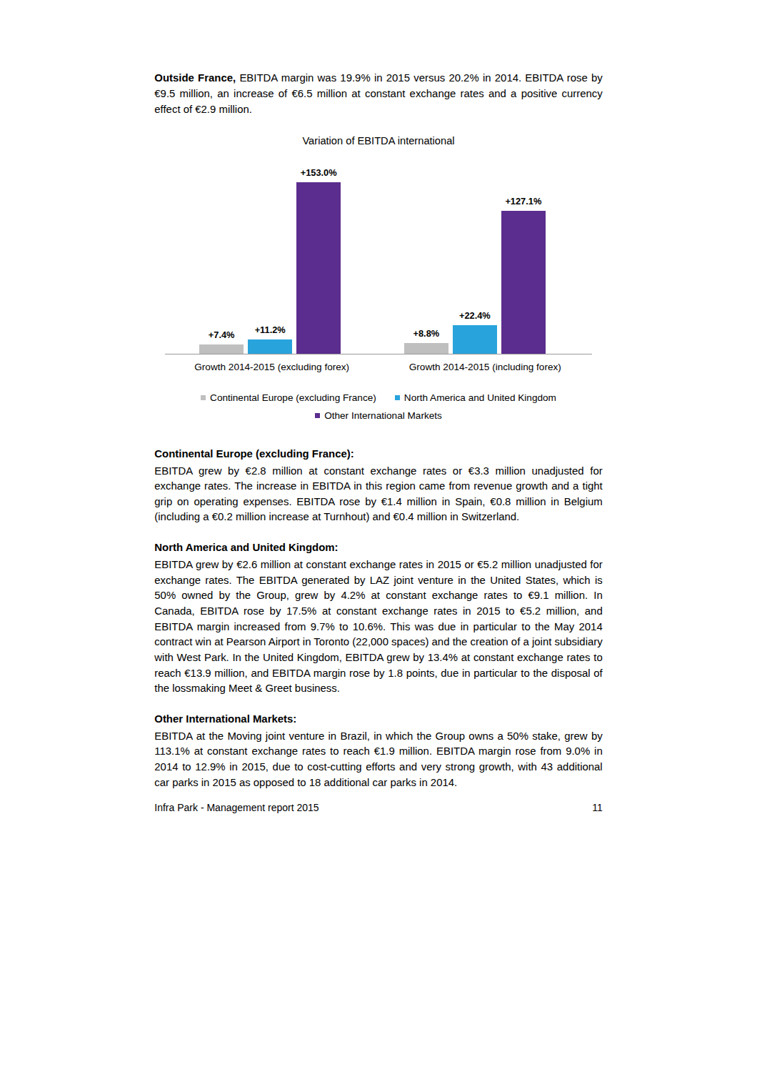Outside France, EBITDA margin was 19.9% in 2015 versus 20.2% in 2014. EBITDA rose by €9.5 million, an increase of €6.5 million at constant exchange rates and a positive currency effect of €2.9 million.
Variation of EBITDA international
+7.4%
+11.2%
+153.0%
+8.8%
+22.4%
+127.1%
Growth 2014-2015 (excluding forex) Growth 2014-2015 (including forex)
Continental Europe (excluding France) North America and United Kingdom
Other International Markets
Continental Europe (excluding France):
EBITDA grew by €2.8 million at constant exchange rates or €3.3 million unadjusted for exchange rates. The increase in EBITDA in this region came from revenue growth and a tight grip on operating expenses. EBITDA rose by €1.4 million in Spain, €0.8 million in Belgium (including a €0.2 million increase at Turnhout) and €0.4 million in Switzerland.
North America and United Kingdom:
EBITDA grew by €2.6 million at constant exchange rates in 2015 or €5.2 million unadjusted for exchange rates. The EBITDA generated by LAZ joint venture in the United States, which is 50% owned by the Group, grew by 4.2% at constant exchange rates to €9.1 million. In Canada, EBITDA rose by 17.5% at constant exchange rates in 2015 to €5.2 million, and EBITDA margin increased from 9.7% to 10.6%. This was due in particular to the May 2014 contract win at Pearson Airport in Toronto (22,000 spaces) and the creation of a joint subsidiary with West Park. In the United Kingdom, EBITDA grew by 13.4% at constant exchange rates to reach €13.9 million, and EBITDA margin rose by 1.8 points, due in particular to the disposal of the lossmaking Meet & Greet business.
Other International Markets:
EBITDA at the Moving joint venture in Brazil, in which the Group owns a 50% stake, grew by 113.1% at constant exchange rates to reach €1.9 million. EBITDA margin rose from 9.0% in 2014 to 12.9% in 2015, due to cost-cutting efforts and very strong growth, with 43 additional car parks in 2015 as opposed to 18 additional car parks in 2014.
Infra Park - Management report 2015 11